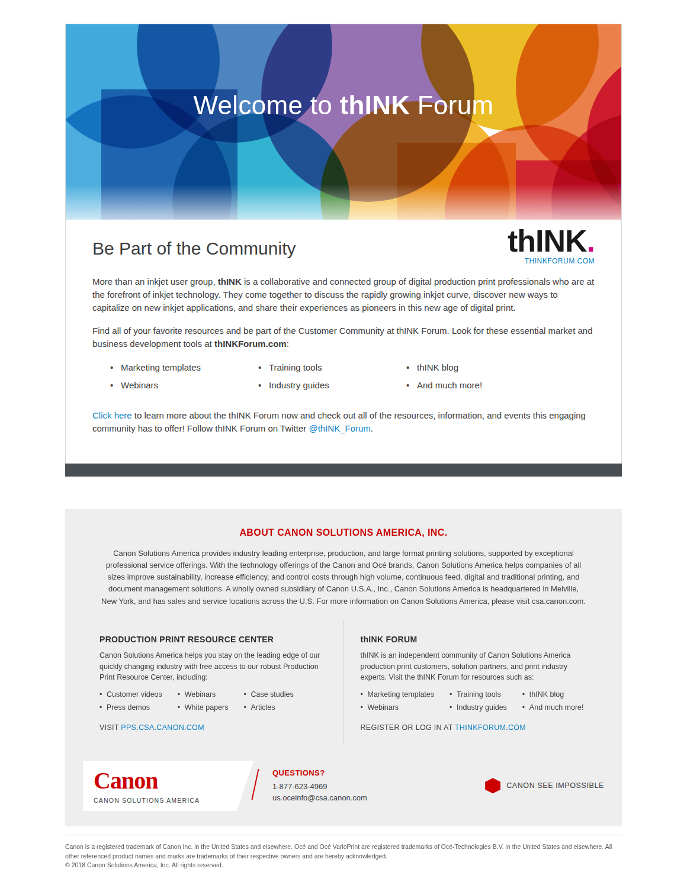Welcome to thINK Forum
Be Part of the Community
thINK.
THINKFORUM.COM
More than an inkjet user group, thINK is a collaborative and connected group of digital production print professionals who are at the forefront of inkjet technology. They come together to discuss the rapidly growing inkjet curve, discover new ways to capitalize on new inkjet applications, and share their experiences as pioneers in this new age of digital print.
Find all of your favorite resources and be part of the Customer Community at thINK Forum. Look for these essential market and business development tools at thINKForum.com:
Marketing templates
Webinars
Training tools
Industry guides
thINK blog
And much more!
Click here to learn more about the thINK Forum now and check out all of the resources, information, and events this engaging community has to offer! Follow thINK Forum on Twitter @thINK_Forum.
ABOUT CANON SOLUTIONS AMERICA, INC.
Canon Solutions America provides industry leading enterprise, production, and large format printing solutions, supported by exceptional professional service offerings. With the technology offerings of the Canon and Océ brands, Canon Solutions America helps companies of all sizes improve sustainability, increase efficiency, and control costs through high volume, continuous feed, digital and traditional printing, and document management solutions. A wholly owned subsidiary of Canon U.S.A., Inc., Canon Solutions America is headquartered in Melville, New York, and has sales and service locations across the U.S. For more information on Canon Solutions America, please visit csa.canon.com.
PRODUCTION PRINT RESOURCE CENTER
Canon Solutions America helps you stay on the leading edge of our quickly changing industry with free access to our robust Production Print Resource Center, including:
Customer videos
Press demos
Webinars
White papers
Case studies
Articles
VISIT PPS.CSA.CANON.COM
thINK FORUM
thINK is an independent community of Canon Solutions America production print customers, solution partners, and print industry experts. Visit the thINK Forum for resources such as:
Marketing templates
Webinars
Training tools
Industry guides
thINK blog
And much more!
REGISTER OR LOG IN AT THINKFORUM.COM
Canon
CANON SOLUTIONS AMERICA
QUESTIONS?
1-877-623-4969
us.oceinfo@csa.canon.com
CANON SEE IMPOSSIBLE
Canon is a registered trademark of Canon Inc. in the United States and elsewhere. Océ and Océ VarioPrint are registered trademarks of Océ-Technologies B.V. in the United States and elsewhere. All other referenced product names and marks are trademarks of their respective owners and are hereby acknowledged.
© 2018 Canon Solutions America, Inc. All rights reserved.